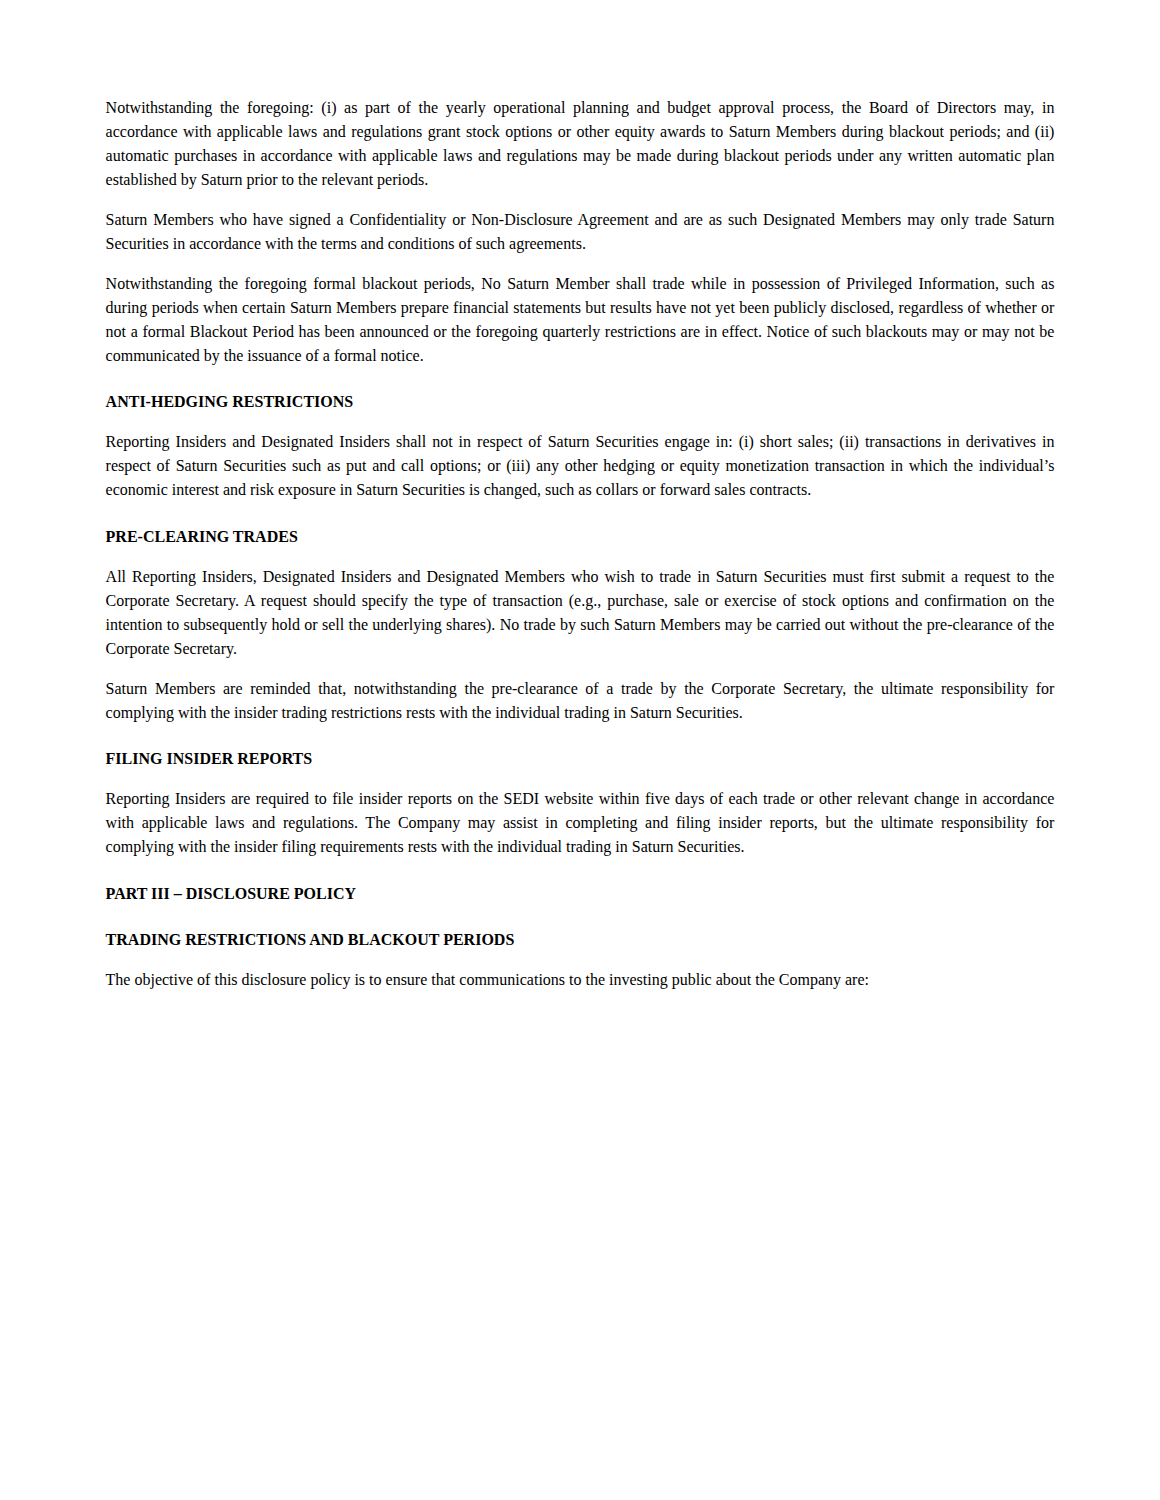Notwithstanding the foregoing: (i) as part of the yearly operational planning and budget approval process, the Board of Directors may, in accordance with applicable laws and regulations grant stock options or other equity awards to Saturn Members during blackout periods; and (ii) automatic purchases in accordance with applicable laws and regulations may be made during blackout periods under any written automatic plan established by Saturn prior to the relevant periods.
Saturn Members who have signed a Confidentiality or Non-Disclosure Agreement and are as such Designated Members may only trade Saturn Securities in accordance with the terms and conditions of such agreements.
Notwithstanding the foregoing formal blackout periods, No Saturn Member shall trade while in possession of Privileged Information, such as during periods when certain Saturn Members prepare financial statements but results have not yet been publicly disclosed, regardless of whether or not a formal Blackout Period has been announced or the foregoing quarterly restrictions are in effect. Notice of such blackouts may or may not be communicated by the issuance of a formal notice.
Anti-Hedging Restrictions
Reporting Insiders and Designated Insiders shall not in respect of Saturn Securities engage in: (i) short sales; (ii) transactions in derivatives in respect of Saturn Securities such as put and call options; or (iii) any other hedging or equity monetization transaction in which the individual’s economic interest and risk exposure in Saturn Securities is changed, such as collars or forward sales contracts.
Pre-Clearing Trades
All Reporting Insiders, Designated Insiders and Designated Members who wish to trade in Saturn Securities must first submit a request to the Corporate Secretary. A request should specify the type of transaction (e.g., purchase, sale or exercise of stock options and confirmation on the intention to subsequently hold or sell the underlying shares). No trade by such Saturn Members may be carried out without the pre-clearance of the Corporate Secretary.
Saturn Members are reminded that, notwithstanding the pre-clearance of a trade by the Corporate Secretary, the ultimate responsibility for complying with the insider trading restrictions rests with the individual trading in Saturn Securities.
Filing Insider Reports
Reporting Insiders are required to file insider reports on the SEDI website within five days of each trade or other relevant change in accordance with applicable laws and regulations. The Company may assist in completing and filing insider reports, but the ultimate responsibility for complying with the insider filing requirements rests with the individual trading in Saturn Securities.
Part III – Disclosure Policy
Trading Restrictions and Blackout Periods
The objective of this disclosure policy is to ensure that communications to the investing public about the Company are: